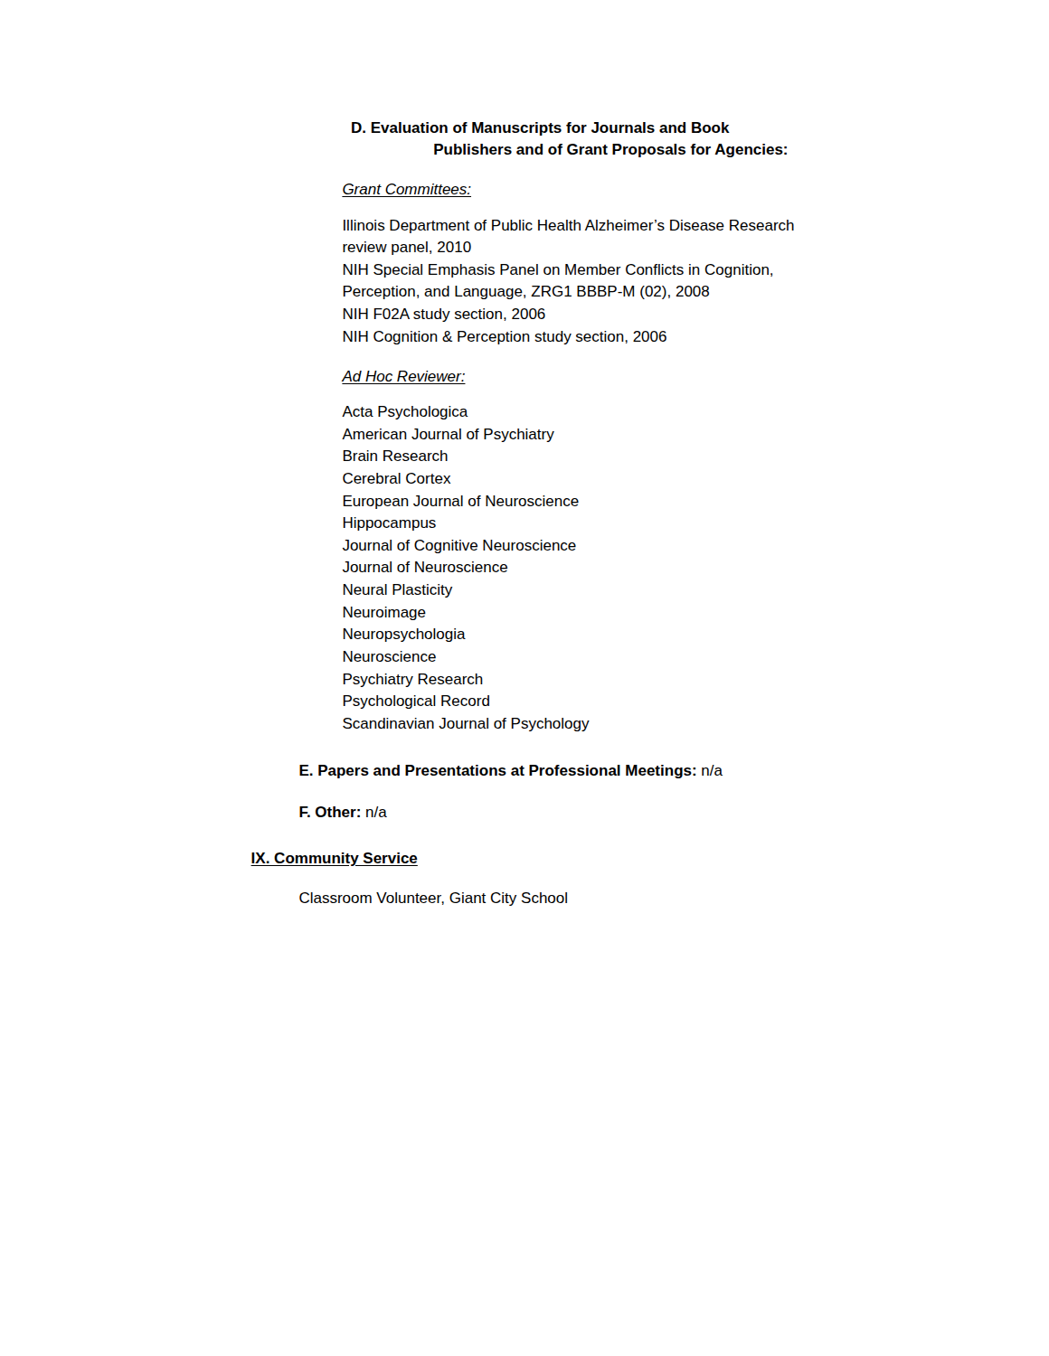D. Evaluation of Manuscripts for Journals and Book Publishers and of Grant Proposals for Agencies:
Grant Committees:
Illinois Department of Public Health Alzheimer’s Disease Research review panel, 2010
NIH Special Emphasis Panel on Member Conflicts in Cognition,
Perception, and Language, ZRG1 BBBP-M (02), 2008
NIH F02A study section, 2006
NIH Cognition & Perception study section, 2006
Ad Hoc Reviewer:
Acta Psychologica
American Journal of Psychiatry
Brain Research
Cerebral Cortex
European Journal of Neuroscience
Hippocampus
Journal of Cognitive Neuroscience
Journal of Neuroscience
Neural Plasticity
Neuroimage
Neuropsychologia
Neuroscience
Psychiatry Research
Psychological Record
Scandinavian Journal of Psychology
E. Papers and Presentations at Professional Meetings: n/a
F. Other: n/a
IX. Community Service
Classroom Volunteer, Giant City School